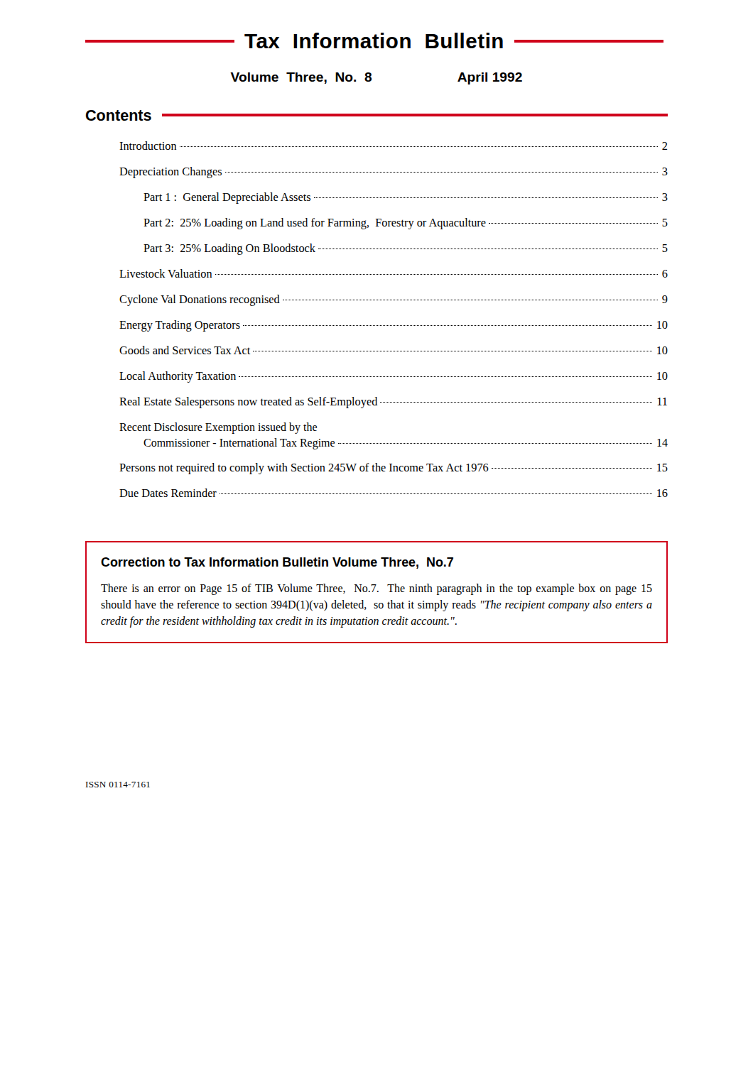Tax Information Bulletin
Volume Three, No. 8 April 1992
Contents
Introduction 2
Depreciation Changes 3
Part 1 : General Depreciable Assets 3
Part 2: 25% Loading on Land used for Farming, Forestry or Aquaculture 5
Part 3: 25% Loading On Bloodstock 5
Livestock Valuation 6
Cyclone Val Donations recognised 9
Energy Trading Operators 10
Goods and Services Tax Act 10
Local Authority Taxation 10
Real Estate Salespersons now treated as Self-Employed 11
Recent Disclosure Exemption issued by the Commissioner - International Tax Regime 14
Persons not required to comply with Section 245W of the Income Tax Act 1976 15
Due Dates Reminder 16
Correction to Tax Information Bulletin Volume Three, No.7
There is an error on Page 15 of TIB Volume Three, No.7. The ninth paragraph in the top example box on page 15 should have the reference to section 394D(1)(va) deleted, so that it simply reads "The recipient company also enters a credit for the resident withholding tax credit in its imputation credit account.".
ISSN 0114-7161